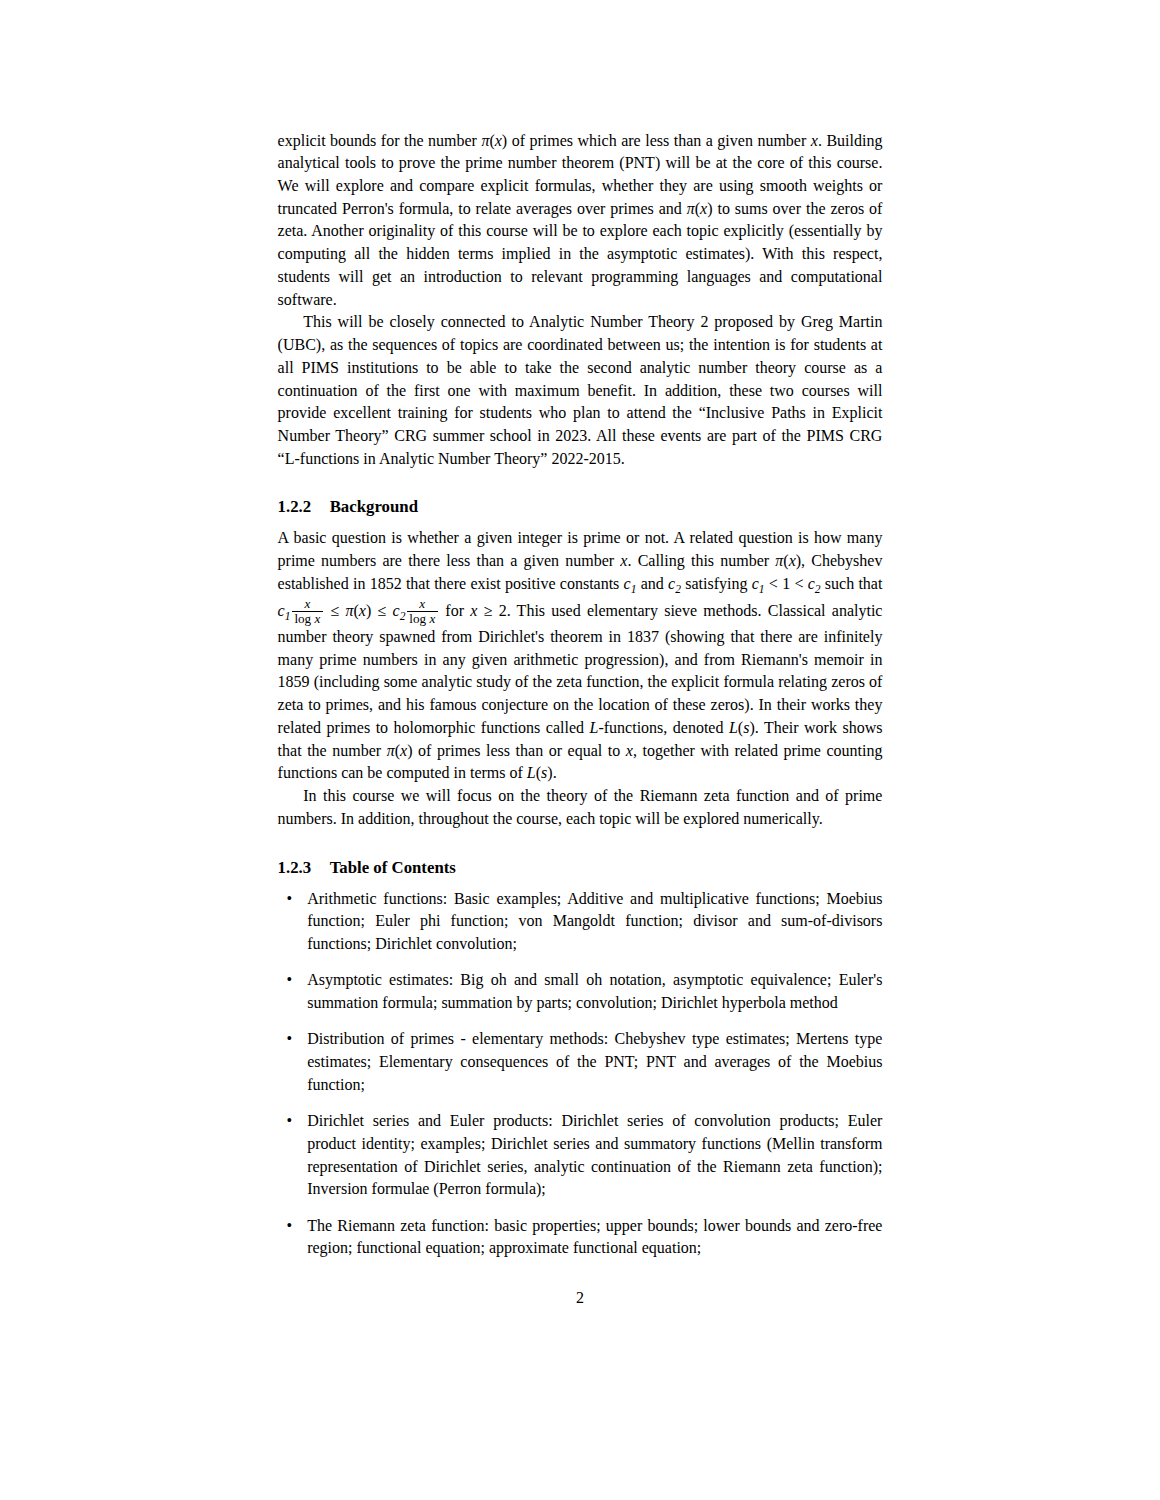explicit bounds for the number π(x) of primes which are less than a given number x. Building analytical tools to prove the prime number theorem (PNT) will be at the core of this course. We will explore and compare explicit formulas, whether they are using smooth weights or truncated Perron's formula, to relate averages over primes and π(x) to sums over the zeros of zeta. Another originality of this course will be to explore each topic explicitly (essentially by computing all the hidden terms implied in the asymptotic estimates). With this respect, students will get an introduction to relevant programming languages and computational software.
This will be closely connected to Analytic Number Theory 2 proposed by Greg Martin (UBC), as the sequences of topics are coordinated between us; the intention is for students at all PIMS institutions to be able to take the second analytic number theory course as a continuation of the first one with maximum benefit. In addition, these two courses will provide excellent training for students who plan to attend the “Inclusive Paths in Explicit Number Theory” CRG summer school in 2023. All these events are part of the PIMS CRG “L-functions in Analytic Number Theory” 2022-2015.
1.2.2 Background
A basic question is whether a given integer is prime or not. A related question is how many prime numbers are there less than a given number x. Calling this number π(x), Chebyshev established in 1852 that there exist positive constants c1 and c2 satisfying c1 < 1 < c2 such that c1 xlog x ≤ π(x) ≤ c2 xlog x for x ≥ 2. This used elementary sieve methods. Classical analytic number theory spawned from Dirichlet's theorem in 1837 (showing that there are infinitely many prime numbers in any given arithmetic progression), and from Riemann's memoir in 1859 (including some analytic study of the zeta function, the explicit formula relating zeros of zeta to primes, and his famous conjecture on the location of these zeros). In their works they related primes to holomorphic functions called L-functions, denoted L(s). Their work shows that the number π(x) of primes less than or equal to x, together with related prime counting functions can be computed in terms of L(s).
In this course we will focus on the theory of the Riemann zeta function and of prime numbers. In addition, throughout the course, each topic will be explored numerically.
1.2.3 Table of Contents
Arithmetic functions: Basic examples; Additive and multiplicative functions; Moebius function; Euler phi function; von Mangoldt function; divisor and sum-of-divisors functions; Dirichlet convolution;
Asymptotic estimates: Big oh and small oh notation, asymptotic equivalence; Euler's summation formula; summation by parts; convolution; Dirichlet hyperbola method
Distribution of primes - elementary methods: Chebyshev type estimates; Mertens type estimates; Elementary consequences of the PNT; PNT and averages of the Moebius function;
Dirichlet series and Euler products: Dirichlet series of convolution products; Euler product identity; examples; Dirichlet series and summatory functions (Mellin transform representation of Dirichlet series, analytic continuation of the Riemann zeta function); Inversion formulae (Perron formula);
The Riemann zeta function: basic properties; upper bounds; lower bounds and zero-free region; functional equation; approximate functional equation;
2